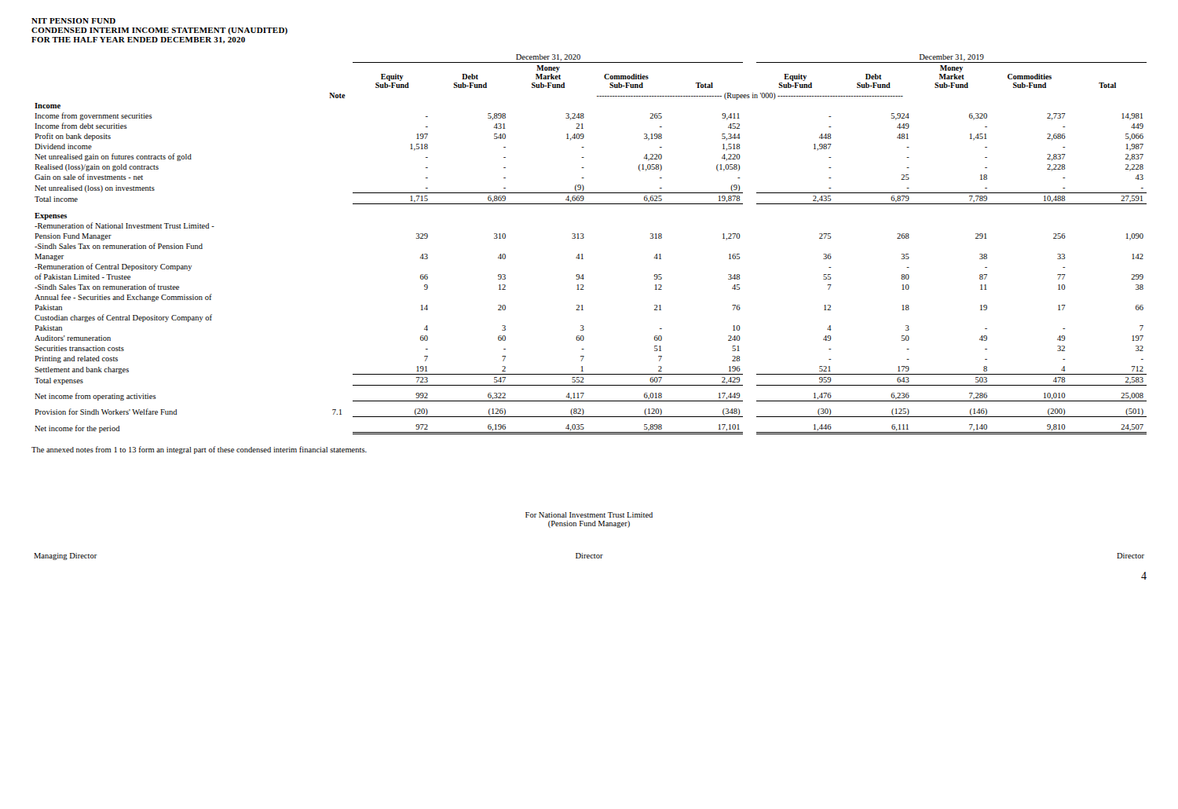NIT PENSION FUND
CONDENSED INTERIM INCOME STATEMENT (UNAUDITED)
FOR THE HALF YEAR ENDED DECEMBER 31, 2020
| | | December 31, 2020 | | December 31, 2019 |
| --- | --- | --- | --- | --- |
| | | Equity Sub-Fund | Debt Sub-Fund | Money Market Sub-Fund | Commodities Sub-Fund | Total | | Equity Sub-Fund | Debt Sub-Fund | Money Market Sub-Fund | Commodities Sub-Fund | Total |
| | Note | ------------------------------------------------ (Rupees in '000) ------------------------------------------------ |
| Income | |
| Income from government securities | | - | 5,898 | 3,248 | 265 | 9,411 | | - | 5,924 | 6,320 | 2,737 | 14,981 |
| Income from debt securities | | - | 431 | 21 | - | 452 | | - | 449 | - | - | 449 |
| Profit on bank deposits | | 197 | 540 | 1,409 | 3,198 | 5,344 | | 448 | 481 | 1,451 | 2,686 | 5,066 |
| Dividend income | | 1,518 | - | - | - | 1,518 | | 1,987 | - | - | - | 1,987 |
| Net unrealised gain on futures contracts of gold | | - | - | - | 4,220 | 4,220 | | - | - | - | 2,837 | 2,837 |
| Realised (loss)/gain on gold contracts | | - | - | - | (1,058) | (1,058) | | - | - | - | 2,228 | 2,228 |
| Gain on sale of investments - net | | - | - | - | - | - | | - | 25 | 18 | - | 43 |
| Net unrealised (loss) on investments | | - | - | (9) | - | (9) | | - | - | - | - | - |
| Total income | | 1,715 | 6,869 | 4,669 | 6,625 | 19,878 | | 2,435 | 6,879 | 7,789 | 10,488 | 27,591 |
| Expenses | |
| -Remuneration of National Investment Trust Limited - | |
| Pension Fund Manager | | 329 | 310 | 313 | 318 | 1,270 | | 275 | 268 | 291 | 256 | 1,090 |
| -Sindh Sales Tax on remuneration of Pension Fund | |
| Manager | | 43 | 40 | 41 | 41 | 165 | | 36 | 35 | 38 | 33 | 142 |
| -Remuneration of Central Depository Company | | | | | | | | - | - | - | - | |
| of Pakistan Limited - Trustee | | 66 | 93 | 94 | 95 | 348 | | 55 | 80 | 87 | 77 | 299 |
| -Sindh Sales Tax on remuneration of trustee | | 9 | 12 | 12 | 12 | 45 | | 7 | 10 | 11 | 10 | 38 |
| Annual fee - Securities and Exchange Commission of | |
| Pakistan | | 14 | 20 | 21 | 21 | 76 | | 12 | 18 | 19 | 17 | 66 |
| Custodian charges of Central Depository Company of | |
| Pakistan | | 4 | 3 | 3 | - | 10 | | 4 | 3 | - | - | 7 |
| Auditors' remuneration | | 60 | 60 | 60 | 60 | 240 | | 49 | 50 | 49 | 49 | 197 |
| Securities transaction costs | | - | - | - | 51 | 51 | | - | - | - | 32 | 32 |
| Printing and related costs | | 7 | 7 | 7 | 7 | 28 | | - | - | - | - | - |
| Settlement and bank charges | | 191 | 2 | 1 | 2 | 196 | | 521 | 179 | 8 | 4 | 712 |
| Total expenses | | 723 | 547 | 552 | 607 | 2,429 | | 959 | 643 | 503 | 478 | 2,583 |
| Net income from operating activities | | 992 | 6,322 | 4,117 | 6,018 | 17,449 | | 1,476 | 6,236 | 7,286 | 10,010 | 25,008 |
| Provision for Sindh Workers' Welfare Fund | 7.1 | (20) | (126) | (82) | (120) | (348) | | (30) | (125) | (146) | (200) | (501) |
| Net income for the period | | 972 | 6,196 | 4,035 | 5,898 | 17,101 | | 1,446 | 6,111 | 7,140 | 9,810 | 24,507 |
The annexed notes from 1 to 13 form an integral part of these condensed interim financial statements.
| Managing Director | For National Investment Trust Limited (Pension Fund Manager) Director | Director |
4